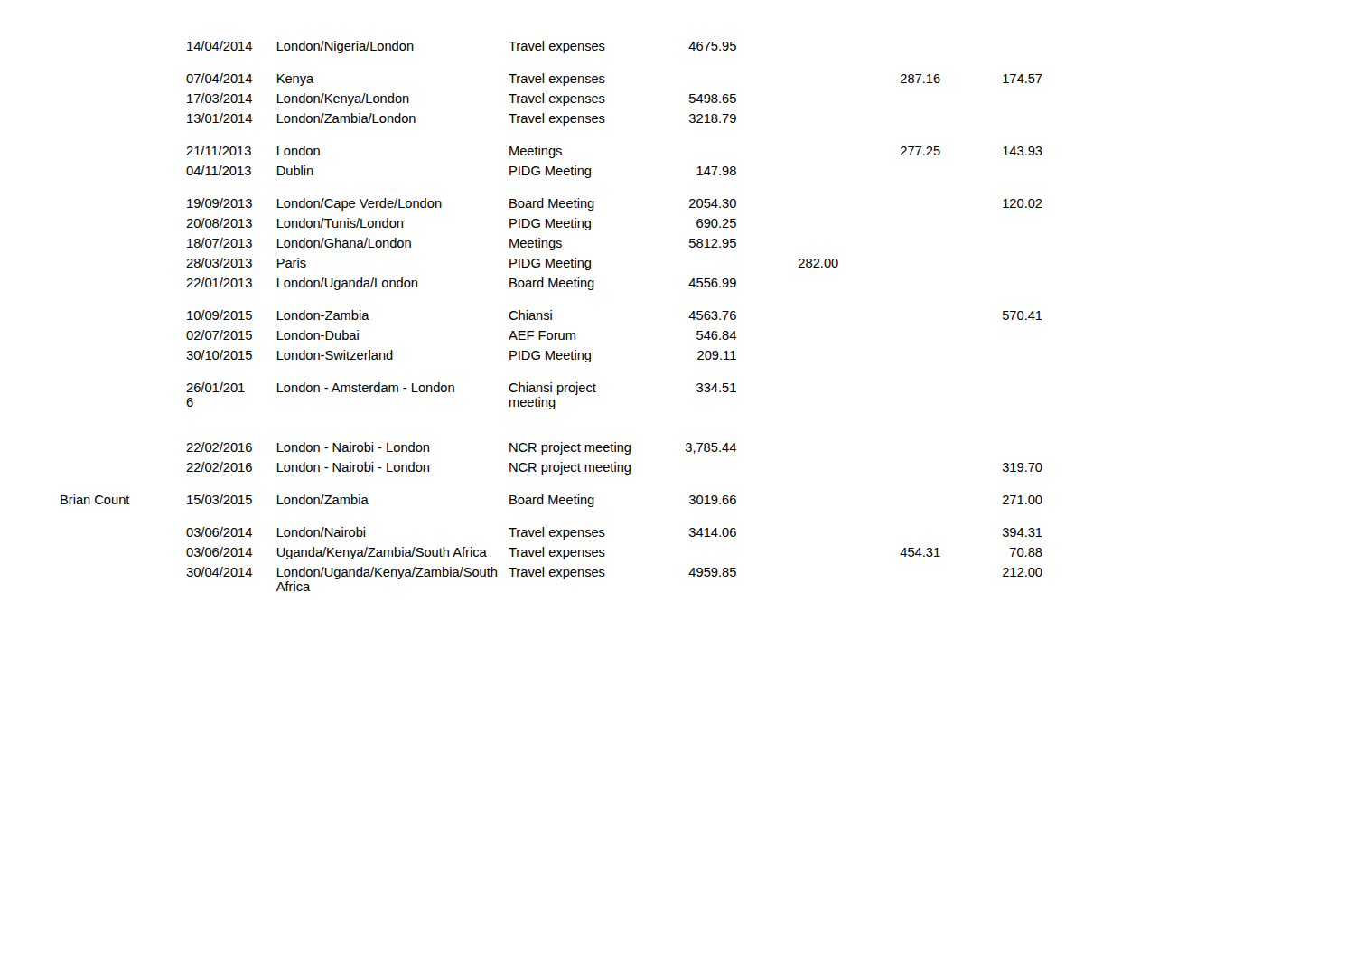| | 14/04/2014 | London/Nigeria/London | Travel expenses | 4675.95 | | | |
| | 07/04/2014 | Kenya | Travel expenses | | | 287.16 | 174.57 |
| | 17/03/2014 | London/Kenya/London | Travel expenses | 5498.65 | | | |
| | 13/01/2014 | London/Zambia/London | Travel expenses | 3218.79 | | | |
| | 21/11/2013 | London | Meetings | | | 277.25 | 143.93 |
| | 04/11/2013 | Dublin | PIDG Meeting | 147.98 | | | |
| | 19/09/2013 | London/Cape Verde/London | Board Meeting | 2054.30 | | | 120.02 |
| | 20/08/2013 | London/Tunis/London | PIDG Meeting | 690.25 | | | |
| | 18/07/2013 | London/Ghana/London | Meetings | 5812.95 | | | |
| | 28/03/2013 | Paris | PIDG Meeting | | 282.00 | | |
| | 22/01/2013 | London/Uganda/London | Board Meeting | 4556.99 | | | |
| | 10/09/2015 | London-Zambia | Chiansi | 4563.76 | | | 570.41 |
| | 02/07/2015 | London-Dubai | AEF Forum | 546.84 | | | |
| | 30/10/2015 | London-Switzerland | PIDG Meeting | 209.11 | | | |
| | 26/01/201 6 | London - Amsterdam - London | Chiansi project meeting | 334.51 | | | |
| | 22/02/2016 | London - Nairobi - London | NCR project meeting | 3,785.44 | | | |
| | 22/02/2016 | London - Nairobi - London | NCR project meeting | | | | 319.70 |
| Brian Count | 15/03/2015 | London/Zambia | Board Meeting | 3019.66 | | | 271.00 |
| | 03/06/2014 | London/Nairobi | Travel expenses | 3414.06 | | | 394.31 |
| | 03/06/2014 | Uganda/Kenya/Zambia/South Africa | Travel expenses | | | 454.31 | 70.88 |
| | 30/04/2014 | London/Uganda/Kenya/Zambia/South Africa | Travel expenses | 4959.85 | | | 212.00 |